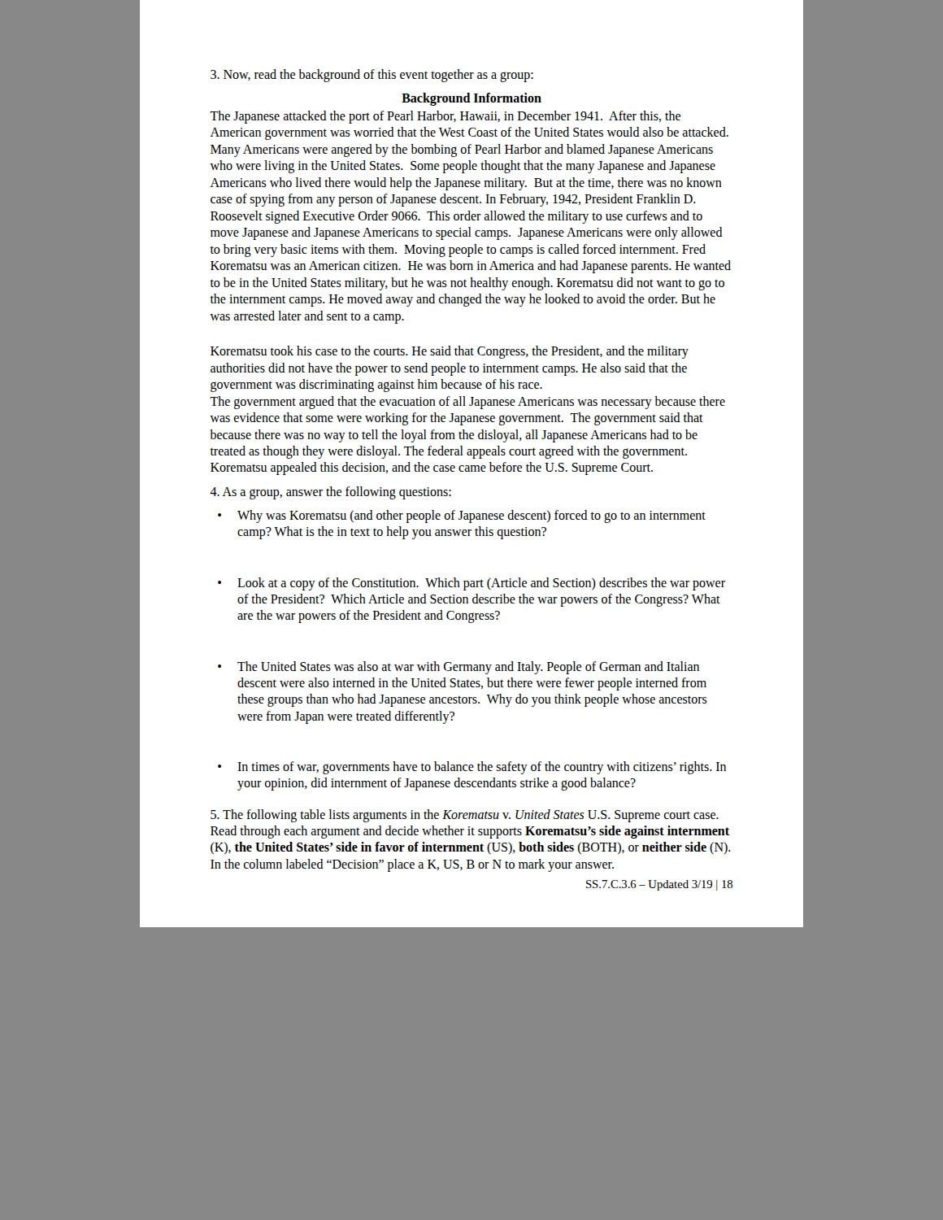3. Now, read the background of this event together as a group:
Background Information
The Japanese attacked the port of Pearl Harbor, Hawaii, in December 1941. After this, the American government was worried that the West Coast of the United States would also be attacked. Many Americans were angered by the bombing of Pearl Harbor and blamed Japanese Americans who were living in the United States. Some people thought that the many Japanese and Japanese Americans who lived there would help the Japanese military. But at the time, there was no known case of spying from any person of Japanese descent. In February, 1942, President Franklin D. Roosevelt signed Executive Order 9066. This order allowed the military to use curfews and to move Japanese and Japanese Americans to special camps. Japanese Americans were only allowed to bring very basic items with them. Moving people to camps is called forced internment. Fred Korematsu was an American citizen. He was born in America and had Japanese parents. He wanted to be in the United States military, but he was not healthy enough. Korematsu did not want to go to the internment camps. He moved away and changed the way he looked to avoid the order. But he was arrested later and sent to a camp.
Korematsu took his case to the courts. He said that Congress, the President, and the military authorities did not have the power to send people to internment camps. He also said that the government was discriminating against him because of his race.
The government argued that the evacuation of all Japanese Americans was necessary because there was evidence that some were working for the Japanese government. The government said that because there was no way to tell the loyal from the disloyal, all Japanese Americans had to be treated as though they were disloyal. The federal appeals court agreed with the government. Korematsu appealed this decision, and the case came before the U.S. Supreme Court.
4. As a group, answer the following questions:
Why was Korematsu (and other people of Japanese descent) forced to go to an internment camp? What is the in text to help you answer this question?
Look at a copy of the Constitution. Which part (Article and Section) describes the war power of the President? Which Article and Section describe the war powers of the Congress? What are the war powers of the President and Congress?
The United States was also at war with Germany and Italy. People of German and Italian descent were also interned in the United States, but there were fewer people interned from these groups than who had Japanese ancestors. Why do you think people whose ancestors were from Japan were treated differently?
In times of war, governments have to balance the safety of the country with citizens’ rights. In your opinion, did internment of Japanese descendants strike a good balance?
5. The following table lists arguments in the Korematsu v. United States U.S. Supreme court case. Read through each argument and decide whether it supports Korematsu’s side against internment (K), the United States’ side in favor of internment (US), both sides (BOTH), or neither side (N). In the column labeled “Decision” place a K, US, B or N to mark your answer.
SS.7.C.3.6 – Updated 3/19 | 18